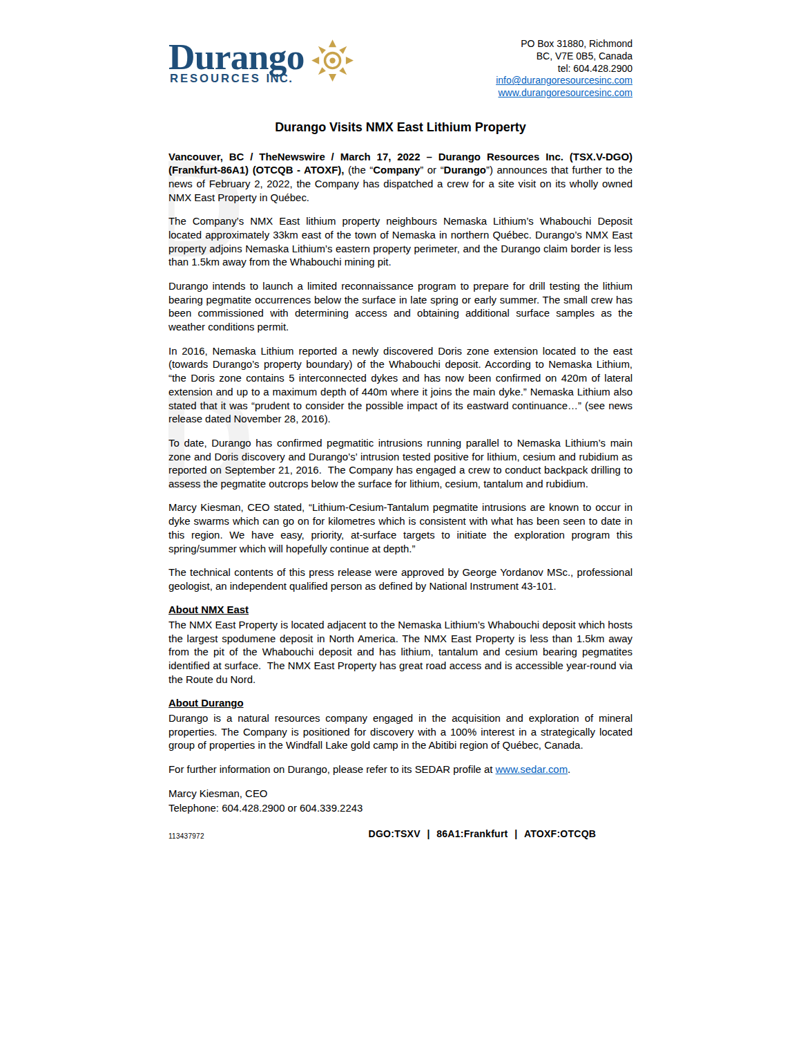D
D
Durango RESOURCES INC.
PO Box 31880, Richmond
BC, V7E 0B5, Canada
tel: 604.428.2900
info@durangoresourcesinc.com
www.durangoresourcesinc.com
Durango Visits NMX East Lithium Property
Vancouver, BC / TheNewswire / March 17, 2022 – Durango Resources Inc. (TSX.V-DGO) (Frankfurt-86A1) (OTCQB - ATOXF), (the “Company” or “Durango”) announces that further to the news of February 2, 2022, the Company has dispatched a crew for a site visit on its wholly owned NMX East Property in Québec.
The Company’s NMX East lithium property neighbours Nemaska Lithium’s Whabouchi Deposit located approximately 33km east of the town of Nemaska in northern Québec. Durango’s NMX East property adjoins Nemaska Lithium’s eastern property perimeter, and the Durango claim border is less than 1.5km away from the Whabouchi mining pit.
Durango intends to launch a limited reconnaissance program to prepare for drill testing the lithium bearing pegmatite occurrences below the surface in late spring or early summer. The small crew has been commissioned with determining access and obtaining additional surface samples as the weather conditions permit.
In 2016, Nemaska Lithium reported a newly discovered Doris zone extension located to the east (towards Durango’s property boundary) of the Whabouchi deposit. According to Nemaska Lithium, “the Doris zone contains 5 interconnected dykes and has now been confirmed on 420m of lateral extension and up to a maximum depth of 440m where it joins the main dyke.” Nemaska Lithium also stated that it was “prudent to consider the possible impact of its eastward continuance…” (see news release dated November 28, 2016).
To date, Durango has confirmed pegmatitic intrusions running parallel to Nemaska Lithium’s main zone and Doris discovery and Durango’s’ intrusion tested positive for lithium, cesium and rubidium as reported on September 21, 2016. The Company has engaged a crew to conduct backpack drilling to assess the pegmatite outcrops below the surface for lithium, cesium, tantalum and rubidium.
Marcy Kiesman, CEO stated, “Lithium-Cesium-Tantalum pegmatite intrusions are known to occur in dyke swarms which can go on for kilometres which is consistent with what has been seen to date in this region. We have easy, priority, at-surface targets to initiate the exploration program this spring/summer which will hopefully continue at depth.”
The technical contents of this press release were approved by George Yordanov MSc., professional geologist, an independent qualified person as defined by National Instrument 43-101.
About NMX East
The NMX East Property is located adjacent to the Nemaska Lithium’s Whabouchi deposit which hosts the largest spodumene deposit in North America. The NMX East Property is less than 1.5km away from the pit of the Whabouchi deposit and has lithium, tantalum and cesium bearing pegmatites identified at surface. The NMX East Property has great road access and is accessible year-round via the Route du Nord.
About Durango
Durango is a natural resources company engaged in the acquisition and exploration of mineral properties. The Company is positioned for discovery with a 100% interest in a strategically located group of properties in the Windfall Lake gold camp in the Abitibi region of Québec, Canada.
For further information on Durango, please refer to its SEDAR profile at www.sedar.com.
Marcy Kiesman, CEO
Telephone: 604.428.2900 or 604.339.2243
113437972
DGO:TSXV|86A1:Frankfurt|ATOXF:OTCQB